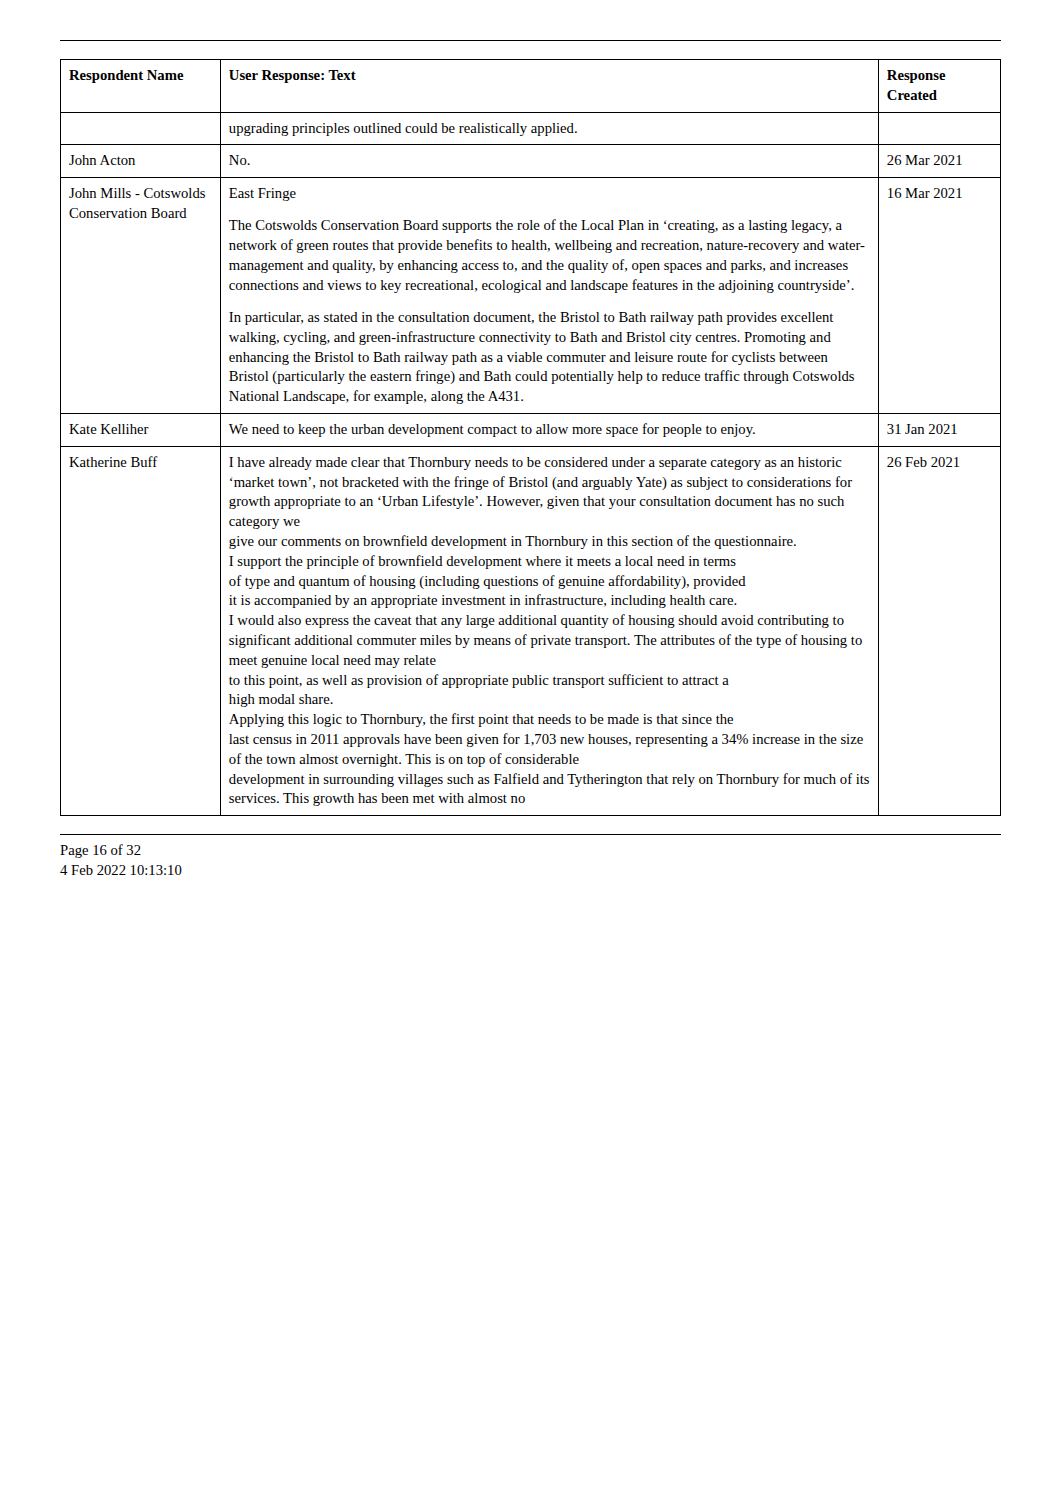| Respondent Name | User Response: Text | Response Created |
| --- | --- | --- |
| | upgrading principles outlined could be realistically applied. | |
| John Acton | No. | 26 Mar 2021 |
| John Mills - Cotswolds Conservation Board | East Fringe The Cotswolds Conservation Board supports the role of the Local Plan in ‘creating, as a lasting legacy, a network of green routes that provide benefits to health, wellbeing and recreation, nature-recovery and water-management and quality, by enhancing access to, and the quality of, open spaces and parks, and increases connections and views to key recreational, ecological and landscape features in the adjoining countryside’. In particular, as stated in the consultation document, the Bristol to Bath railway path provides excellent walking, cycling, and green-infrastructure connectivity to Bath and Bristol city centres. Promoting and enhancing the Bristol to Bath railway path as a viable commuter and leisure route for cyclists between Bristol (particularly the eastern fringe) and Bath could potentially help to reduce traffic through Cotswolds National Landscape, for example, along the A431. | 16 Mar 2021 |
| Kate Kelliher | We need to keep the urban development compact to allow more space for people to enjoy. | 31 Jan 2021 |
| Katherine Buff | I have already made clear that Thornbury needs to be considered under a separate category as an historic ‘market town’, not bracketed with the fringe of Bristol (and arguably Yate) as subject to considerations for growth appropriate to an ‘Urban Lifestyle’. However, given that your consultation document has no such category we give our comments on brownfield development in Thornbury in this section of the questionnaire. I support the principle of brownfield development where it meets a local need in terms of type and quantum of housing (including questions of genuine affordability), provided it is accompanied by an appropriate investment in infrastructure, including health care. I would also express the caveat that any large additional quantity of housing should avoid contributing to significant additional commuter miles by means of private transport. The attributes of the type of housing to meet genuine local need may relate to this point, as well as provision of appropriate public transport sufficient to attract a high modal share. Applying this logic to Thornbury, the first point that needs to be made is that since the last census in 2011 approvals have been given for 1,703 new houses, representing a 34% increase in the size of the town almost overnight. This is on top of considerable development in surrounding villages such as Falfield and Tytherington that rely on Thornbury for much of its services. This growth has been met with almost no | 26 Feb 2021 |
Page 16 of 32
4 Feb 2022 10:13:10